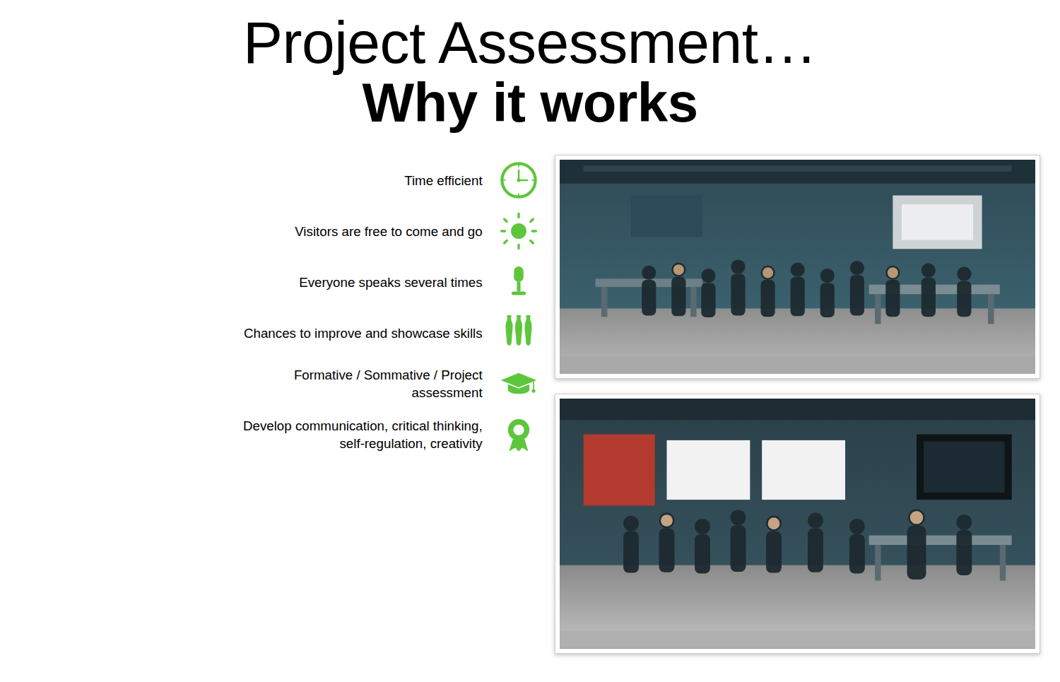Project Assessment… Why it works
Time efficient
Visitors are free to come and go
Everyone speaks several times
Chances to improve and showcase skills
Formative / Sommative / Project assessment
Develop communication, critical thinking, self-regulation, creativity